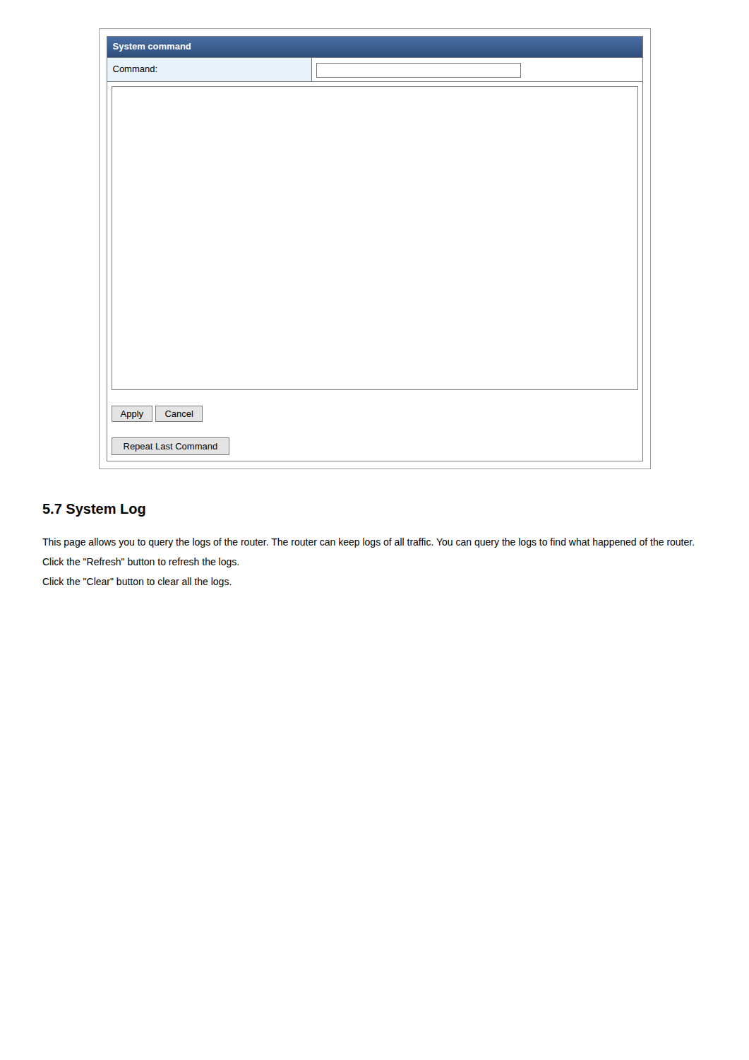System command
Command:
Apply Cancel
Repeat Last Command
5.7 System Log
This page allows you to query the logs of the router. The router can keep logs of all traffic. You can query the logs to find what happened of the router.
Click the "Refresh" button to refresh the logs.
Click the "Clear" button to clear all the logs.